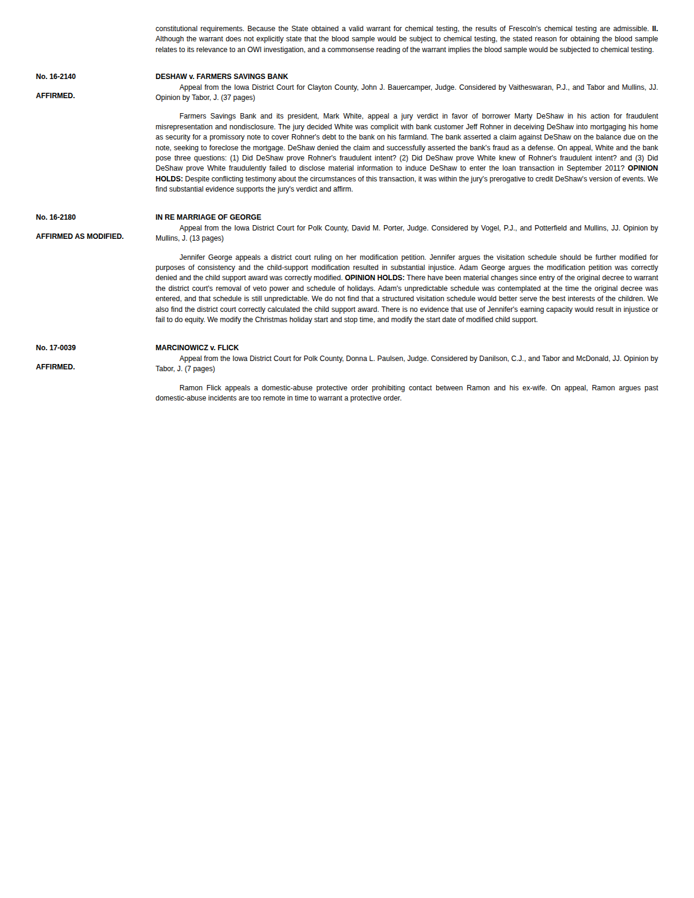constitutional requirements. Because the State obtained a valid warrant for chemical testing, the results of Frescoln's chemical testing are admissible. II. Although the warrant does not explicitly state that the blood sample would be subject to chemical testing, the stated reason for obtaining the blood sample relates to its relevance to an OWI investigation, and a commonsense reading of the warrant implies the blood sample would be subjected to chemical testing.
No. 16-2140
AFFIRMED.
DESHAW v. FARMERS SAVINGS BANK
Appeal from the Iowa District Court for Clayton County, John J. Bauercamper, Judge. Considered by Vaitheswaran, P.J., and Tabor and Mullins, JJ. Opinion by Tabor, J. (37 pages)
Farmers Savings Bank and its president, Mark White, appeal a jury verdict in favor of borrower Marty DeShaw in his action for fraudulent misrepresentation and nondisclosure. The jury decided White was complicit with bank customer Jeff Rohner in deceiving DeShaw into mortgaging his home as security for a promissory note to cover Rohner's debt to the bank on his farmland. The bank asserted a claim against DeShaw on the balance due on the note, seeking to foreclose the mortgage. DeShaw denied the claim and successfully asserted the bank's fraud as a defense. On appeal, White and the bank pose three questions: (1) Did DeShaw prove Rohner's fraudulent intent? (2) Did DeShaw prove White knew of Rohner's fraudulent intent? and (3) Did DeShaw prove White fraudulently failed to disclose material information to induce DeShaw to enter the loan transaction in September 2011? OPINION HOLDS: Despite conflicting testimony about the circumstances of this transaction, it was within the jury's prerogative to credit DeShaw's version of events. We find substantial evidence supports the jury's verdict and affirm.
No. 16-2180
AFFIRMED AS MODIFIED.
IN RE MARRIAGE OF GEORGE
Appeal from the Iowa District Court for Polk County, David M. Porter, Judge. Considered by Vogel, P.J., and Potterfield and Mullins, JJ. Opinion by Mullins, J. (13 pages)
Jennifer George appeals a district court ruling on her modification petition. Jennifer argues the visitation schedule should be further modified for purposes of consistency and the child-support modification resulted in substantial injustice. Adam George argues the modification petition was correctly denied and the child support award was correctly modified. OPINION HOLDS: There have been material changes since entry of the original decree to warrant the district court's removal of veto power and schedule of holidays. Adam's unpredictable schedule was contemplated at the time the original decree was entered, and that schedule is still unpredictable. We do not find that a structured visitation schedule would better serve the best interests of the children. We also find the district court correctly calculated the child support award. There is no evidence that use of Jennifer's earning capacity would result in injustice or fail to do equity. We modify the Christmas holiday start and stop time, and modify the start date of modified child support.
No. 17-0039
AFFIRMED.
MARCINOWICZ v. FLICK
Appeal from the Iowa District Court for Polk County, Donna L. Paulsen, Judge. Considered by Danilson, C.J., and Tabor and McDonald, JJ. Opinion by Tabor, J. (7 pages)
Ramon Flick appeals a domestic-abuse protective order prohibiting contact between Ramon and his ex-wife. On appeal, Ramon argues past domestic-abuse incidents are too remote in time to warrant a protective order.